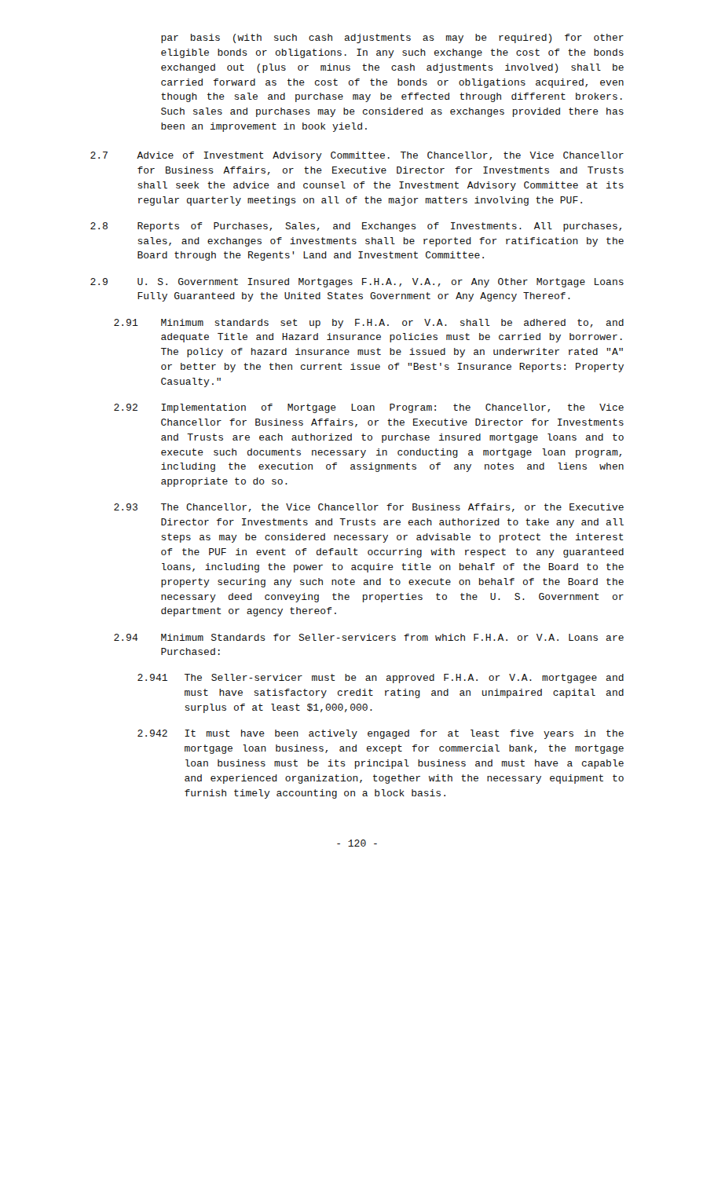par basis (with such cash adjustments as may be required) for other eligible bonds or obligations. In any such exchange the cost of the bonds exchanged out (plus or minus the cash adjustments involved) shall be carried forward as the cost of the bonds or obligations acquired, even though the sale and purchase may be effected through different brokers. Such sales and purchases may be considered as exchanges provided there has been an improvement in book yield.
2.7
Advice of Investment Advisory Committee. The Chancellor, the Vice Chancellor for Business Affairs, or the Executive Director for Investments and Trusts shall seek the advice and counsel of the Investment Advisory Committee at its regular quarterly meetings on all of the major matters involving the PUF.
2.8
Reports of Purchases, Sales, and Exchanges of Investments. All purchases, sales, and exchanges of investments shall be reported for ratification by the Board through the Regents' Land and Investment Committee.
2.9
U. S. Government Insured Mortgages F.H.A., V.A., or Any Other Mortgage Loans Fully Guaranteed by the United States Government or Any Agency Thereof.
2.91
Minimum standards set up by F.H.A. or V.A. shall be adhered to, and adequate Title and Hazard insurance policies must be carried by borrower. The policy of hazard insurance must be issued by an underwriter rated "A" or better by the then current issue of "Best's Insurance Reports: Property Casualty."
2.92
Implementation of Mortgage Loan Program: the Chancellor, the Vice Chancellor for Business Affairs, or the Executive Director for Investments and Trusts are each authorized to purchase insured mortgage loans and to execute such documents necessary in conducting a mortgage loan program, including the execution of assignments of any notes and liens when appropriate to do so.
2.93
The Chancellor, the Vice Chancellor for Business Affairs, or the Executive Director for Investments and Trusts are each authorized to take any and all steps as may be considered necessary or advisable to protect the interest of the PUF in event of default occurring with respect to any guaranteed loans, including the power to acquire title on behalf of the Board to the property securing any such note and to execute on behalf of the Board the necessary deed conveying the properties to the U. S. Government or department or agency thereof.
2.94
Minimum Standards for Seller-servicers from which F.H.A. or V.A. Loans are Purchased:
2.941
The Seller-servicer must be an approved F.H.A. or V.A. mortgagee and must have satisfactory credit rating and an unimpaired capital and surplus of at least $1,000,000.
2.942
It must have been actively engaged for at least five years in the mortgage loan business, and except for commercial bank, the mortgage loan business must be its principal business and must have a capable and experienced organization, together with the necessary equipment to furnish timely accounting on a block basis.
- 120 -